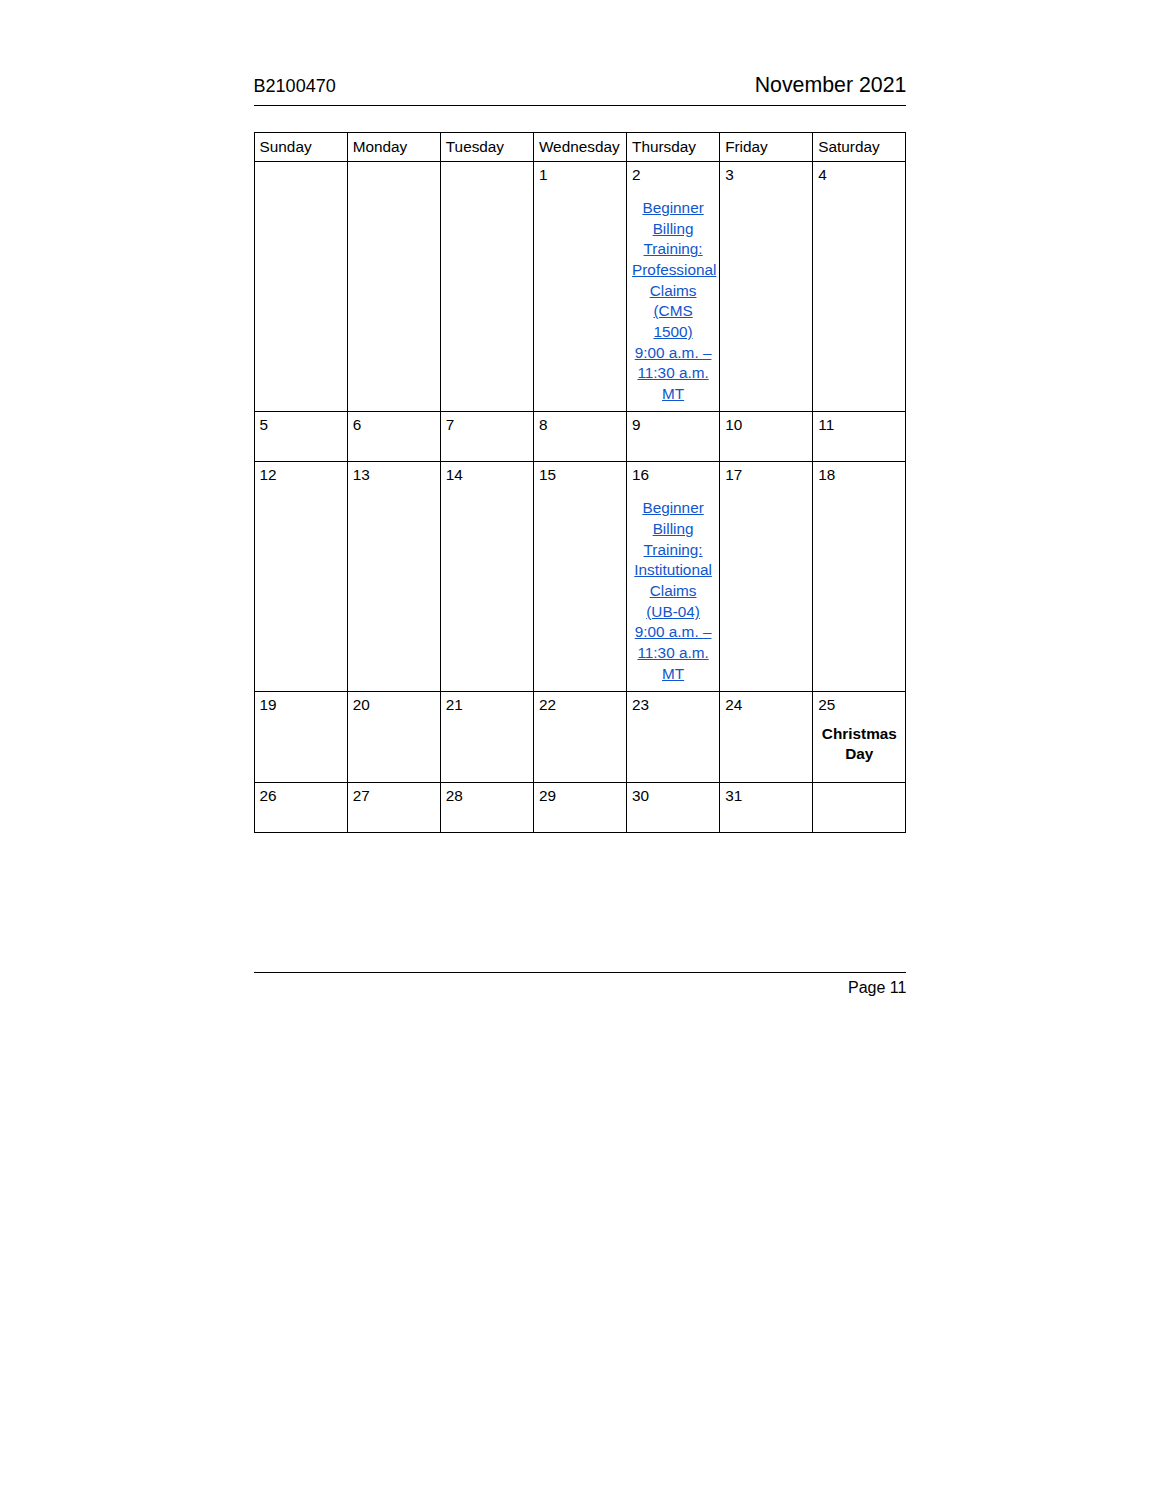B2100470
November 2021
| Sunday | Monday | Tuesday | Wednesday | Thursday | Friday | Saturday |
| --- | --- | --- | --- | --- | --- | --- |
| | | | 1 | 2 Beginner Billing Training: Professional Claims (CMS 1500) 9:00 a.m. – 11:30 a.m. MT | 3 | 4 |
| 5 | 6 | 7 | 8 | 9 | 10 | 11 |
| 12 | 13 | 14 | 15 | 16 Beginner Billing Training: Institutional Claims (UB-04) 9:00 a.m. – 11:30 a.m. MT | 17 | 18 |
| 19 | 20 | 21 | 22 | 23 | 24 | 25 Christmas Day |
| 26 | 27 | 28 | 29 | 30 | 31 | |
Page 11